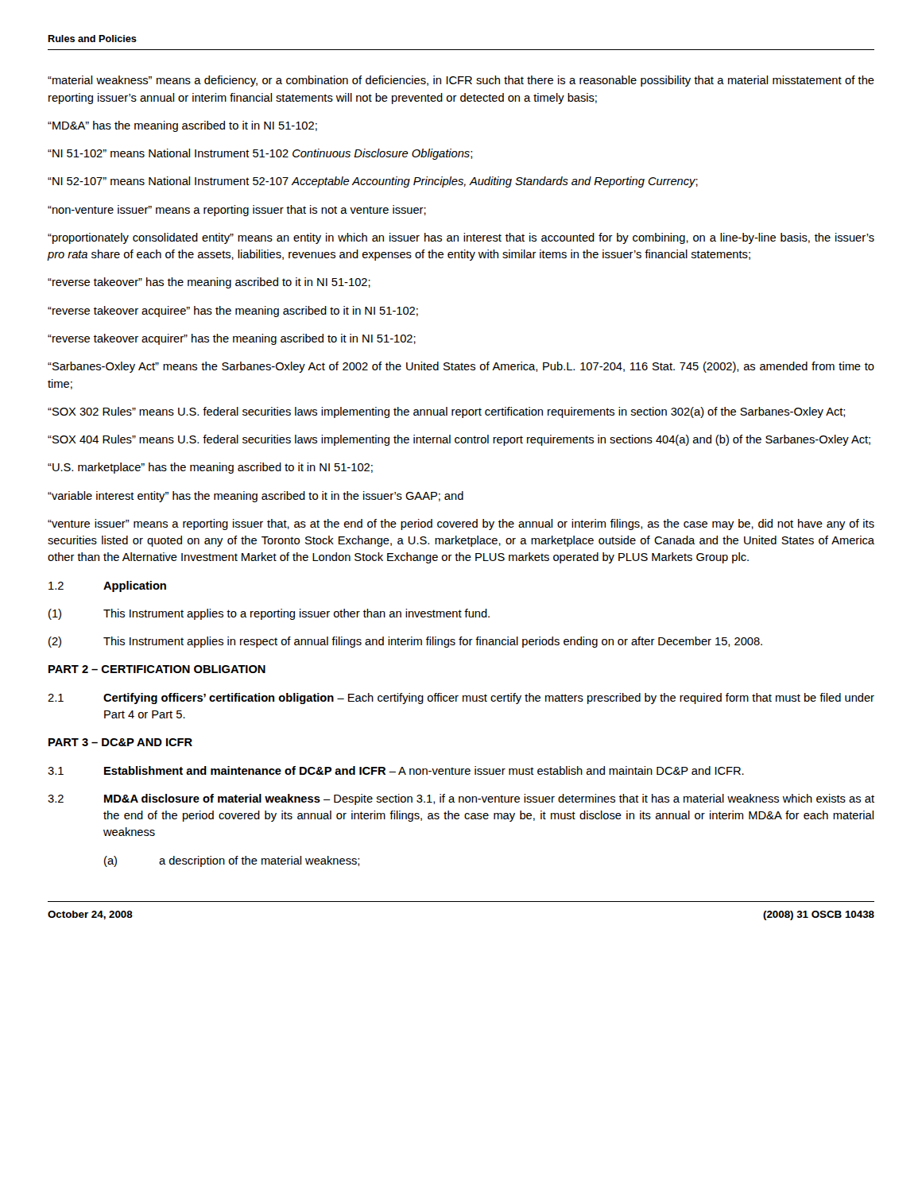Rules and Policies
“material weakness” means a deficiency, or a combination of deficiencies, in ICFR such that there is a reasonable possibility that a material misstatement of the reporting issuer’s annual or interim financial statements will not be prevented or detected on a timely basis;
“MD&A” has the meaning ascribed to it in NI 51-102;
“NI 51-102” means National Instrument 51-102 Continuous Disclosure Obligations;
“NI 52-107” means National Instrument 52-107 Acceptable Accounting Principles, Auditing Standards and Reporting Currency;
“non-venture issuer” means a reporting issuer that is not a venture issuer;
“proportionately consolidated entity” means an entity in which an issuer has an interest that is accounted for by combining, on a line-by-line basis, the issuer’s pro rata share of each of the assets, liabilities, revenues and expenses of the entity with similar items in the issuer’s financial statements;
“reverse takeover” has the meaning ascribed to it in NI 51-102;
“reverse takeover acquiree” has the meaning ascribed to it in NI 51-102;
“reverse takeover acquirer” has the meaning ascribed to it in NI 51-102;
“Sarbanes-Oxley Act” means the Sarbanes-Oxley Act of 2002 of the United States of America, Pub.L. 107-204, 116 Stat. 745 (2002), as amended from time to time;
“SOX 302 Rules” means U.S. federal securities laws implementing the annual report certification requirements in section 302(a) of the Sarbanes-Oxley Act;
“SOX 404 Rules” means U.S. federal securities laws implementing the internal control report requirements in sections 404(a) and (b) of the Sarbanes-Oxley Act;
“U.S. marketplace” has the meaning ascribed to it in NI 51-102;
“variable interest entity” has the meaning ascribed to it in the issuer’s GAAP; and
“venture issuer” means a reporting issuer that, as at the end of the period covered by the annual or interim filings, as the case may be, did not have any of its securities listed or quoted on any of the Toronto Stock Exchange, a U.S. marketplace, or a marketplace outside of Canada and the United States of America other than the Alternative Investment Market of the London Stock Exchange or the PLUS markets operated by PLUS Markets Group plc.
1.2
Application
(1)
This Instrument applies to a reporting issuer other than an investment fund.
(2)
This Instrument applies in respect of annual filings and interim filings for financial periods ending on or after December 15, 2008.
PART 2 – CERTIFICATION OBLIGATION
2.1
Certifying officers’ certification obligation – Each certifying officer must certify the matters prescribed by the required form that must be filed under Part 4 or Part 5.
PART 3 – DC&P AND ICFR
3.1
Establishment and maintenance of DC&P and ICFR – A non-venture issuer must establish and maintain DC&P and ICFR.
3.2
MD&A disclosure of material weakness – Despite section 3.1, if a non-venture issuer determines that it has a material weakness which exists as at the end of the period covered by its annual or interim filings, as the case may be, it must disclose in its annual or interim MD&A for each material weakness
(a)
a description of the material weakness;
October 24, 2008 (2008) 31 OSCB 10438